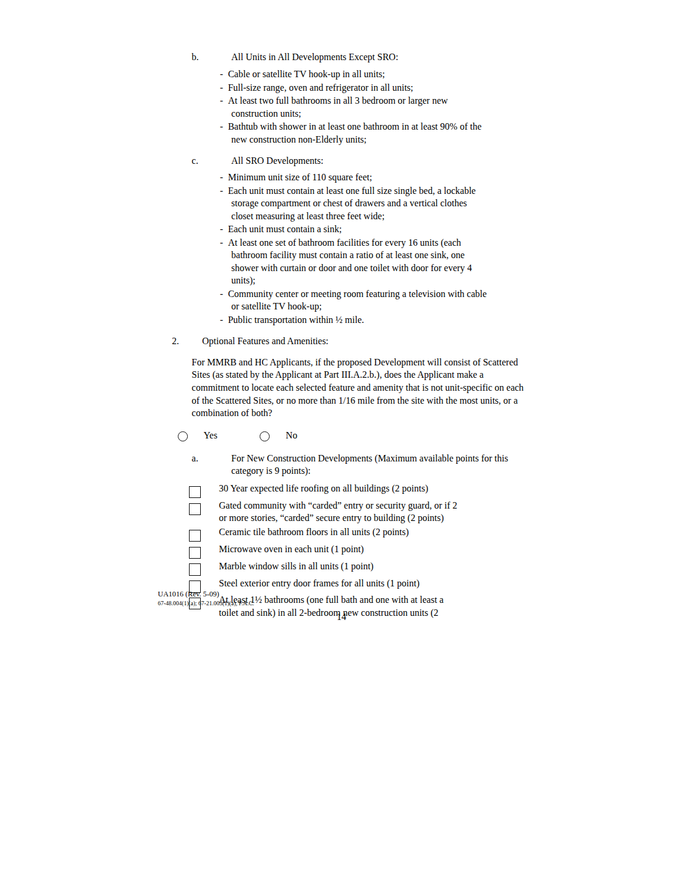b.
All Units in All Developments Except SRO:
Cable or satellite TV hook-up in all units;
Full-size range, oven and refrigerator in all units;
At least two full bathrooms in all 3 bedroom or larger newconstruction units;
Bathtub with shower in at least one bathroom in at least 90% of thenew construction non-Elderly units;
c.
All SRO Developments:
Minimum unit size of 110 square feet;
Each unit must contain at least one full size single bed, a lockablestorage compartment or chest of drawers and a vertical clothes closet measuring at least three feet wide;
Each unit must contain a sink;
At least one set of bathroom facilities for every 16 units (eachbathroom facility must contain a ratio of at least one sink, one shower with curtain or door and one toilet with door for every 4 units);
Community center or meeting room featuring a television with cableor satellite TV hook-up;
Public transportation within ½ mile.
2.
Optional Features and Amenities:
For MMRB and HC Applicants, if the proposed Development will consist of Scattered Sites (as stated by the Applicant at Part III.A.2.b.), does the Applicant make a commitment to locate each selected feature and amenity that is not unit-specific on each of the Scattered Sites, or no more than 1/16 mile from the site with the most units, or a combination of both?
Yes No
a.
For New Construction Developments (Maximum available points for this category is 9 points):
30 Year expected life roofing on all buildings (2 points)
Gated community with “carded” entry or security guard, or if 2 or more stories, “carded” secure entry to building (2 points)
Ceramic tile bathroom floors in all units (2 points)
Microwave oven in each unit (1 point)
Marble window sills in all units (1 point)
Steel exterior entry door frames for all units (1 point)
At least 1½ bathrooms (one full bath and one with at least a toilet and sink) in all 2-bedroom new construction units (2
UA1016 (Rev. 5-09)
67-48.004(1)(a); 67-21.003(1)(a), F.A.C.
14